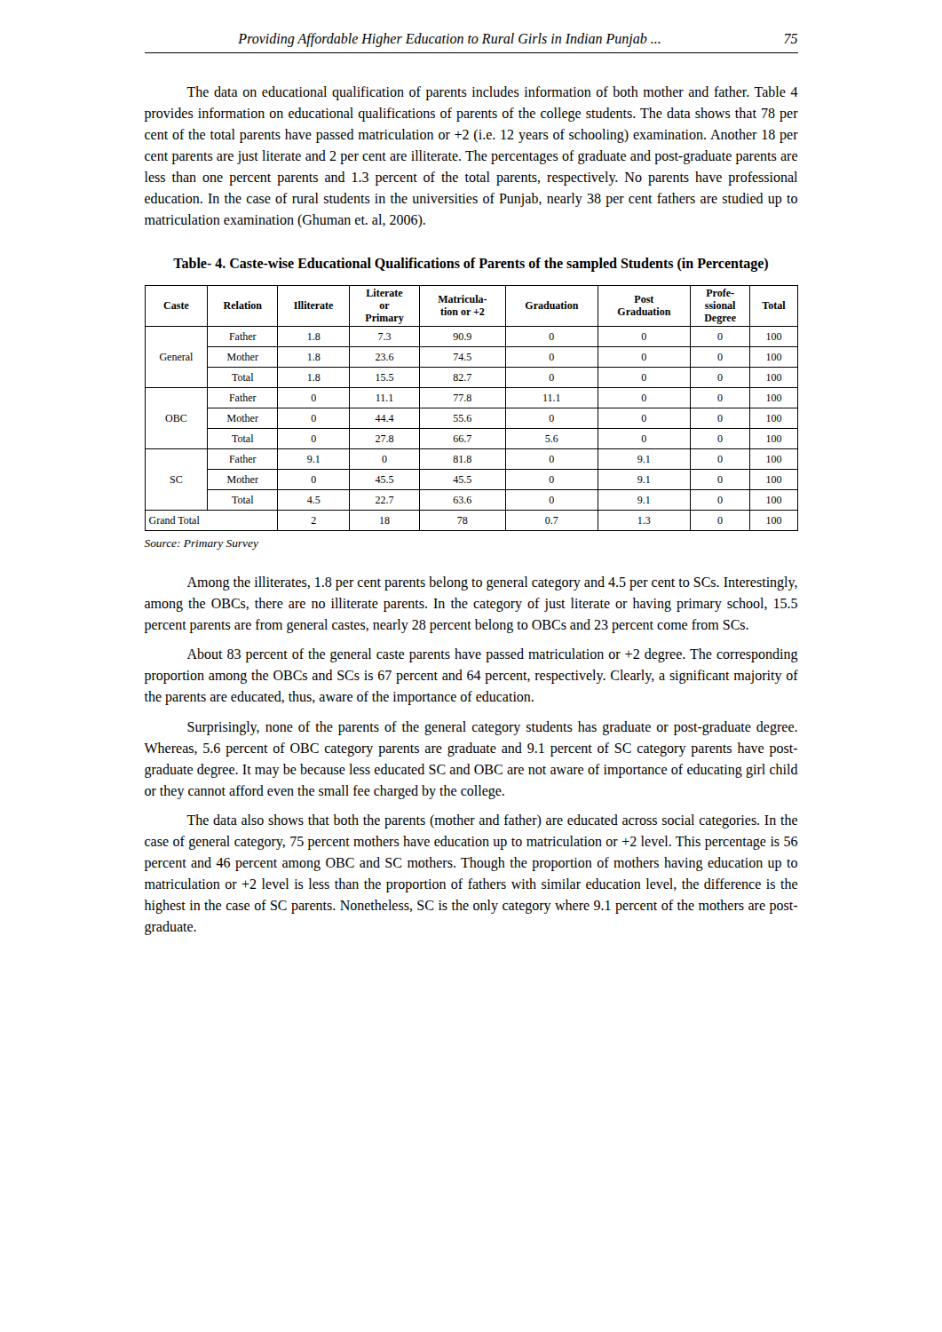Providing Affordable Higher Education to Rural Girls in Indian Punjab ... 75
The data on educational qualification of parents includes information of both mother and father. Table 4 provides information on educational qualifications of parents of the college students. The data shows that 78 per cent of the total parents have passed matriculation or +2 (i.e. 12 years of schooling) examination. Another 18 per cent parents are just literate and 2 per cent are illiterate. The percentages of graduate and post-graduate parents are less than one percent parents and 1.3 percent of the total parents, respectively. No parents have professional education. In the case of rural students in the universities of Punjab, nearly 38 per cent fathers are studied up to matriculation examination (Ghuman et. al, 2006).
Table- 4. Caste-wise Educational Qualifications of Parents of the sampled Students (in Percentage)
| Caste | Relation | Illiterate | Literate or Primary | Matricula- tion or +2 | Graduation | Post Graduation | Profe- ssional Degree | Total |
| --- | --- | --- | --- | --- | --- | --- | --- | --- |
| General | Father | 1.8 | 7.3 | 90.9 | 0 | 0 | 0 | 100 |
| Mother | 1.8 | 23.6 | 74.5 | 0 | 0 | 0 | 100 |
| Total | 1.8 | 15.5 | 82.7 | 0 | 0 | 0 | 100 |
| OBC | Father | 0 | 11.1 | 77.8 | 11.1 | 0 | 0 | 100 |
| Mother | 0 | 44.4 | 55.6 | 0 | 0 | 0 | 100 |
| Total | 0 | 27.8 | 66.7 | 5.6 | 0 | 0 | 100 |
| SC | Father | 9.1 | 0 | 81.8 | 0 | 9.1 | 0 | 100 |
| Mother | 0 | 45.5 | 45.5 | 0 | 9.1 | 0 | 100 |
| Total | 4.5 | 22.7 | 63.6 | 0 | 9.1 | 0 | 100 |
| Grand Total | 2 | 18 | 78 | 0.7 | 1.3 | 0 | 100 |
Source: Primary Survey
Among the illiterates, 1.8 per cent parents belong to general category and 4.5 per cent to SCs. Interestingly, among the OBCs, there are no illiterate parents. In the category of just literate or having primary school, 15.5 percent parents are from general castes, nearly 28 percent belong to OBCs and 23 percent come from SCs.
About 83 percent of the general caste parents have passed matriculation or +2 degree. The corresponding proportion among the OBCs and SCs is 67 percent and 64 percent, respectively. Clearly, a significant majority of the parents are educated, thus, aware of the importance of education.
Surprisingly, none of the parents of the general category students has graduate or post-graduate degree. Whereas, 5.6 percent of OBC category parents are graduate and 9.1 percent of SC category parents have post-graduate degree. It may be because less educated SC and OBC are not aware of importance of educating girl child or they cannot afford even the small fee charged by the college.
The data also shows that both the parents (mother and father) are educated across social categories. In the case of general category, 75 percent mothers have education up to matriculation or +2 level. This percentage is 56 percent and 46 percent among OBC and SC mothers. Though the proportion of mothers having education up to matriculation or +2 level is less than the proportion of fathers with similar education level, the difference is the highest in the case of SC parents. Nonetheless, SC is the only category where 9.1 percent of the mothers are post-graduate.